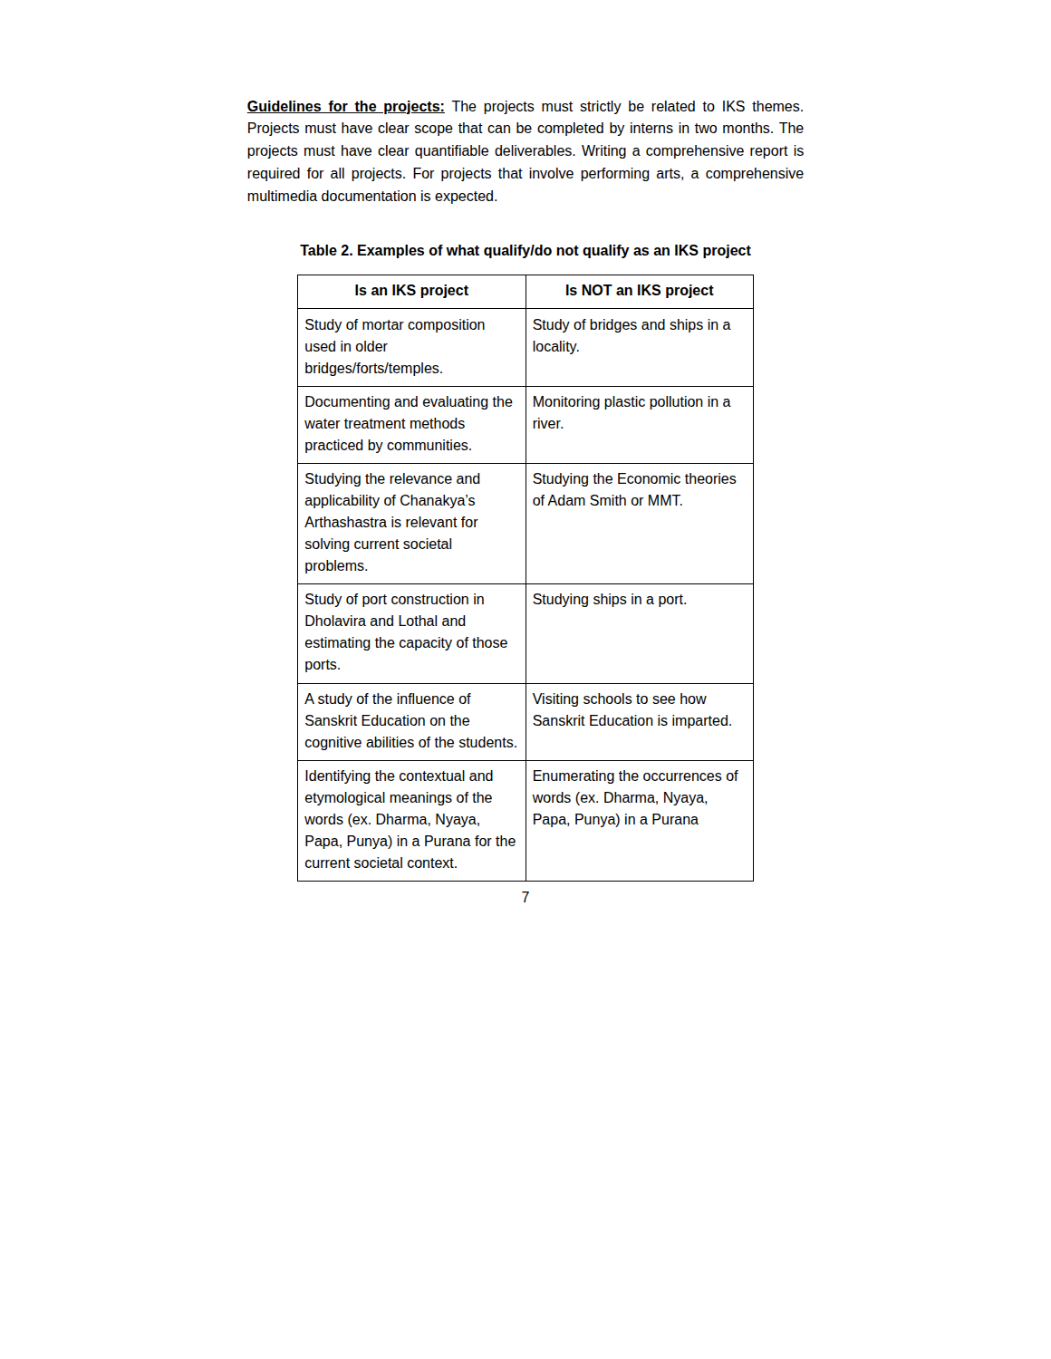Guidelines for the projects: The projects must strictly be related to IKS themes. Projects must have clear scope that can be completed by interns in two months. The projects must have clear quantifiable deliverables. Writing a comprehensive report is required for all projects. For projects that involve performing arts, a comprehensive multimedia documentation is expected.
Table 2. Examples of what qualify/do not qualify as an IKS project
| Is an IKS project | Is NOT an IKS project |
| --- | --- |
| Study of mortar composition used in older bridges/forts/temples. | Study of bridges and ships in a locality. |
| Documenting and evaluating the water treatment methods practiced by communities. | Monitoring plastic pollution in a river. |
| Studying the relevance and applicability of Chanakya’s Arthashastra is relevant for solving current societal problems. | Studying the Economic theories of Adam Smith or MMT. |
| Study of port construction in Dholavira and Lothal and estimating the capacity of those ports. | Studying ships in a port. |
| A study of the influence of Sanskrit Education on the cognitive abilities of the students. | Visiting schools to see how Sanskrit Education is imparted. |
| Identifying the contextual and etymological meanings of the words (ex. Dharma, Nyaya, Papa, Punya) in a Purana for the current societal context. | Enumerating the occurrences of words (ex. Dharma, Nyaya, Papa, Punya) in a Purana |
7